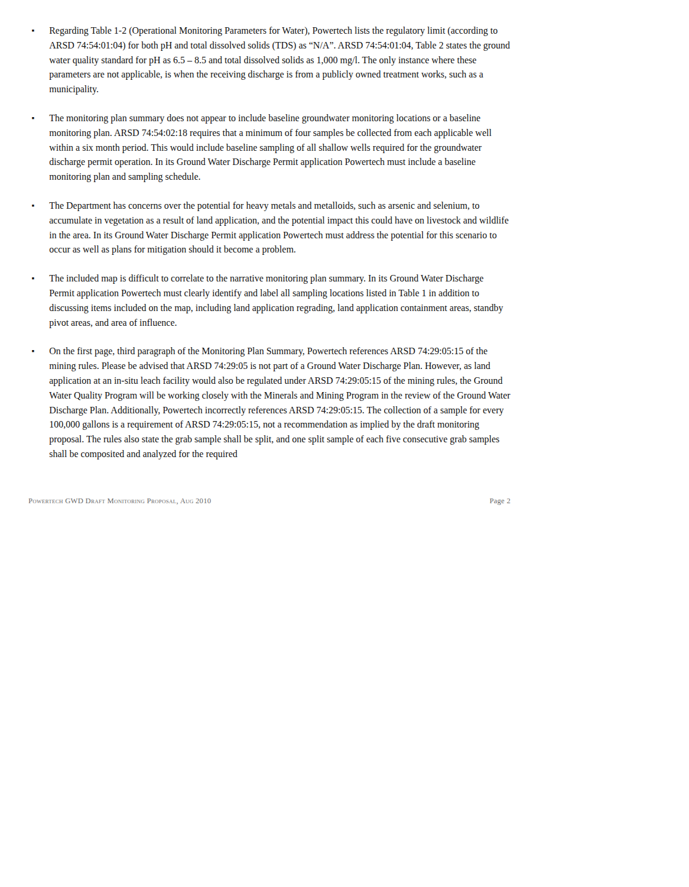Regarding Table 1-2 (Operational Monitoring Parameters for Water), Powertech lists the regulatory limit (according to ARSD 74:54:01:04) for both pH and total dissolved solids (TDS) as “N/A”. ARSD 74:54:01:04, Table 2 states the ground water quality standard for pH as 6.5 – 8.5 and total dissolved solids as 1,000 mg/l. The only instance where these parameters are not applicable, is when the receiving discharge is from a publicly owned treatment works, such as a municipality.
The monitoring plan summary does not appear to include baseline groundwater monitoring locations or a baseline monitoring plan. ARSD 74:54:02:18 requires that a minimum of four samples be collected from each applicable well within a six month period. This would include baseline sampling of all shallow wells required for the groundwater discharge permit operation. In its Ground Water Discharge Permit application Powertech must include a baseline monitoring plan and sampling schedule.
The Department has concerns over the potential for heavy metals and metalloids, such as arsenic and selenium, to accumulate in vegetation as a result of land application, and the potential impact this could have on livestock and wildlife in the area. In its Ground Water Discharge Permit application Powertech must address the potential for this scenario to occur as well as plans for mitigation should it become a problem.
The included map is difficult to correlate to the narrative monitoring plan summary. In its Ground Water Discharge Permit application Powertech must clearly identify and label all sampling locations listed in Table 1 in addition to discussing items included on the map, including land application regrading, land application containment areas, standby pivot areas, and area of influence.
On the first page, third paragraph of the Monitoring Plan Summary, Powertech references ARSD 74:29:05:15 of the mining rules. Please be advised that ARSD 74:29:05 is not part of a Ground Water Discharge Plan. However, as land application at an in-situ leach facility would also be regulated under ARSD 74:29:05:15 of the mining rules, the Ground Water Quality Program will be working closely with the Minerals and Mining Program in the review of the Ground Water Discharge Plan. Additionally, Powertech incorrectly references ARSD 74:29:05:15. The collection of a sample for every 100,000 gallons is a requirement of ARSD 74:29:05:15, not a recommendation as implied by the draft monitoring proposal. The rules also state the grab sample shall be split, and one split sample of each five consecutive grab samples shall be composited and analyzed for the required
Powertech GWD Draft Monitoring Proposal, Aug 2010 Page 2